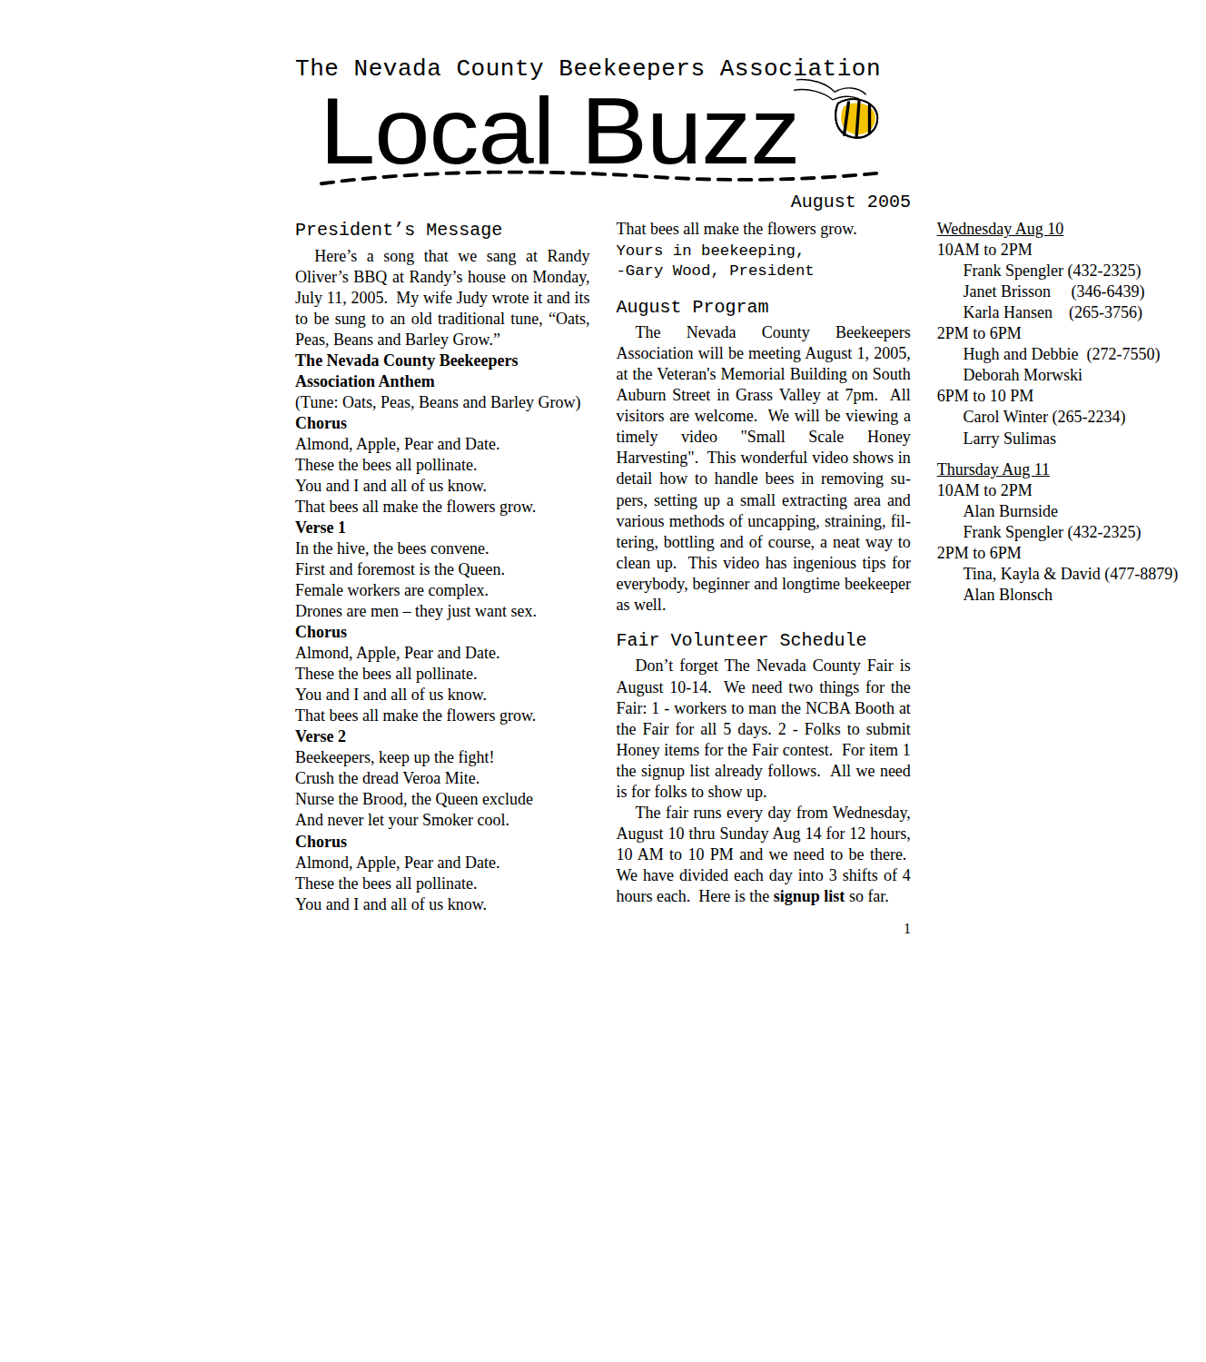The Nevada County Beekeepers Association
Local Buzz
August 2005
President’s Message
Here’s a song that we sang at Randy Oliver’s BBQ at Randy’s house on Monday, July 11, 2005. My wife Judy wrote it and its to be sung to an old traditional tune, “Oats, Peas, Beans and Barley Grow.”
The Nevada County Beekeepers Association Anthem
(Tune: Oats, Peas, Beans and Barley Grow)
Chorus
Almond, Apple, Pear and Date.
These the bees all pollinate.
You and I and all of us know.
That bees all make the flowers grow.
Verse 1
In the hive, the bees convene.
First and foremost is the Queen.
Female workers are complex.
Drones are men – they just want sex.
Chorus
Almond, Apple, Pear and Date.
These the bees all pollinate.
You and I and all of us know.
That bees all make the flowers grow.
Verse 2
Beekeepers, keep up the fight!
Crush the dread Veroa Mite.
Nurse the Brood, the Queen exclude
And never let your Smoker cool.
Chorus
Almond, Apple, Pear and Date.
These the bees all pollinate.
You and I and all of us know.
That bees all make the flowers grow.
Yours in beekeeping,
-Gary Wood, President
August Program
The Nevada County Beekeepers Association will be meeting August 1, 2005, at the Veteran's Memorial Building on South Auburn Street in Grass Valley at 7pm. All visitors are welcome. We will be viewing a timely video "Small Scale Honey Harvesting". This wonderful video shows in detail how to handle bees in removing supers, setting up a small extracting area and various methods of uncapping, straining, filtering, bottling and of course, a neat way to clean up. This video has ingenious tips for everybody, beginner and longtime beekeeper as well.
Fair Volunteer Schedule
Don’t forget The Nevada County Fair is August 10-14. We need two things for the Fair: 1 - workers to man the NCBA Booth at the Fair for all 5 days. 2 - Folks to submit Honey items for the Fair contest. For item 1 the signup list already follows. All we need is for folks to show up.
The fair runs every day from Wednesday, August 10 thru Sunday Aug 14 for 12 hours, 10 AM to 10 PM and we need to be there. We have divided each day into 3 shifts of 4 hours each. Here is the signup list so far.
Wednesday Aug 10
10AM to 2PM
Frank Spengler (432-2325)
Janet Brisson (346-6439)
Karla Hansen (265-3756)
2PM to 6PM
Hugh and Debbie (272-7550)
Deborah Morwski
6PM to 10 PM
Carol Winter (265-2234)
Larry Sulimas
Thursday Aug 11
10AM to 2PM
Alan Burnside
Frank Spengler (432-2325)
2PM to 6PM
Tina, Kayla & David (477-8879)
Alan Blonsch
1